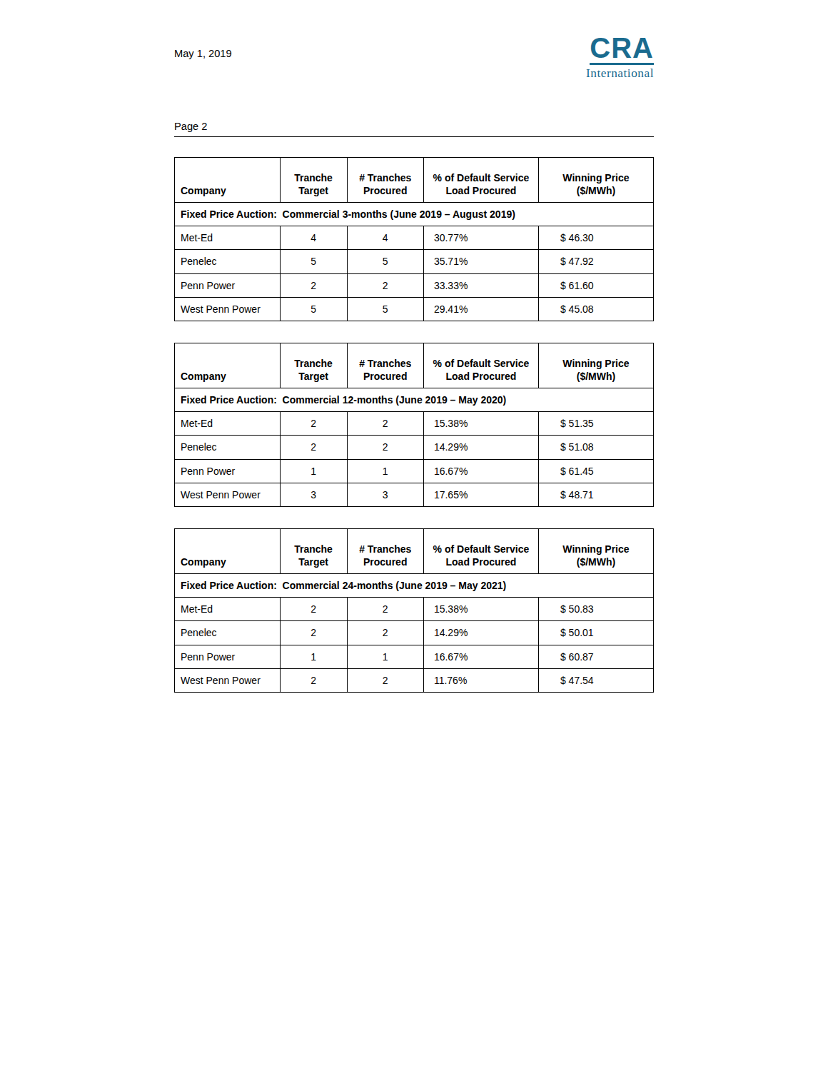May 1, 2019
CRA International
Page 2
| Company | Tranche Target | # Tranches Procured | % of Default Service Load Procured | Winning Price ($/MWh) |
| --- | --- | --- | --- | --- |
| Fixed Price Auction: Commercial 3-months (June 2019 – August 2019) |
| Met-Ed | 4 | 4 | 30.77% | $ 46.30 |
| Penelec | 5 | 5 | 35.71% | $ 47.92 |
| Penn Power | 2 | 2 | 33.33% | $ 61.60 |
| West Penn Power | 5 | 5 | 29.41% | $ 45.08 |
| Company | Tranche Target | # Tranches Procured | % of Default Service Load Procured | Winning Price ($/MWh) |
| --- | --- | --- | --- | --- |
| Fixed Price Auction: Commercial 12-months (June 2019 – May 2020) |
| Met-Ed | 2 | 2 | 15.38% | $ 51.35 |
| Penelec | 2 | 2 | 14.29% | $ 51.08 |
| Penn Power | 1 | 1 | 16.67% | $ 61.45 |
| West Penn Power | 3 | 3 | 17.65% | $ 48.71 |
| Company | Tranche Target | # Tranches Procured | % of Default Service Load Procured | Winning Price ($/MWh) |
| --- | --- | --- | --- | --- |
| Fixed Price Auction: Commercial 24-months (June 2019 – May 2021) |
| Met-Ed | 2 | 2 | 15.38% | $ 50.83 |
| Penelec | 2 | 2 | 14.29% | $ 50.01 |
| Penn Power | 1 | 1 | 16.67% | $ 60.87 |
| West Penn Power | 2 | 2 | 11.76% | $ 47.54 |